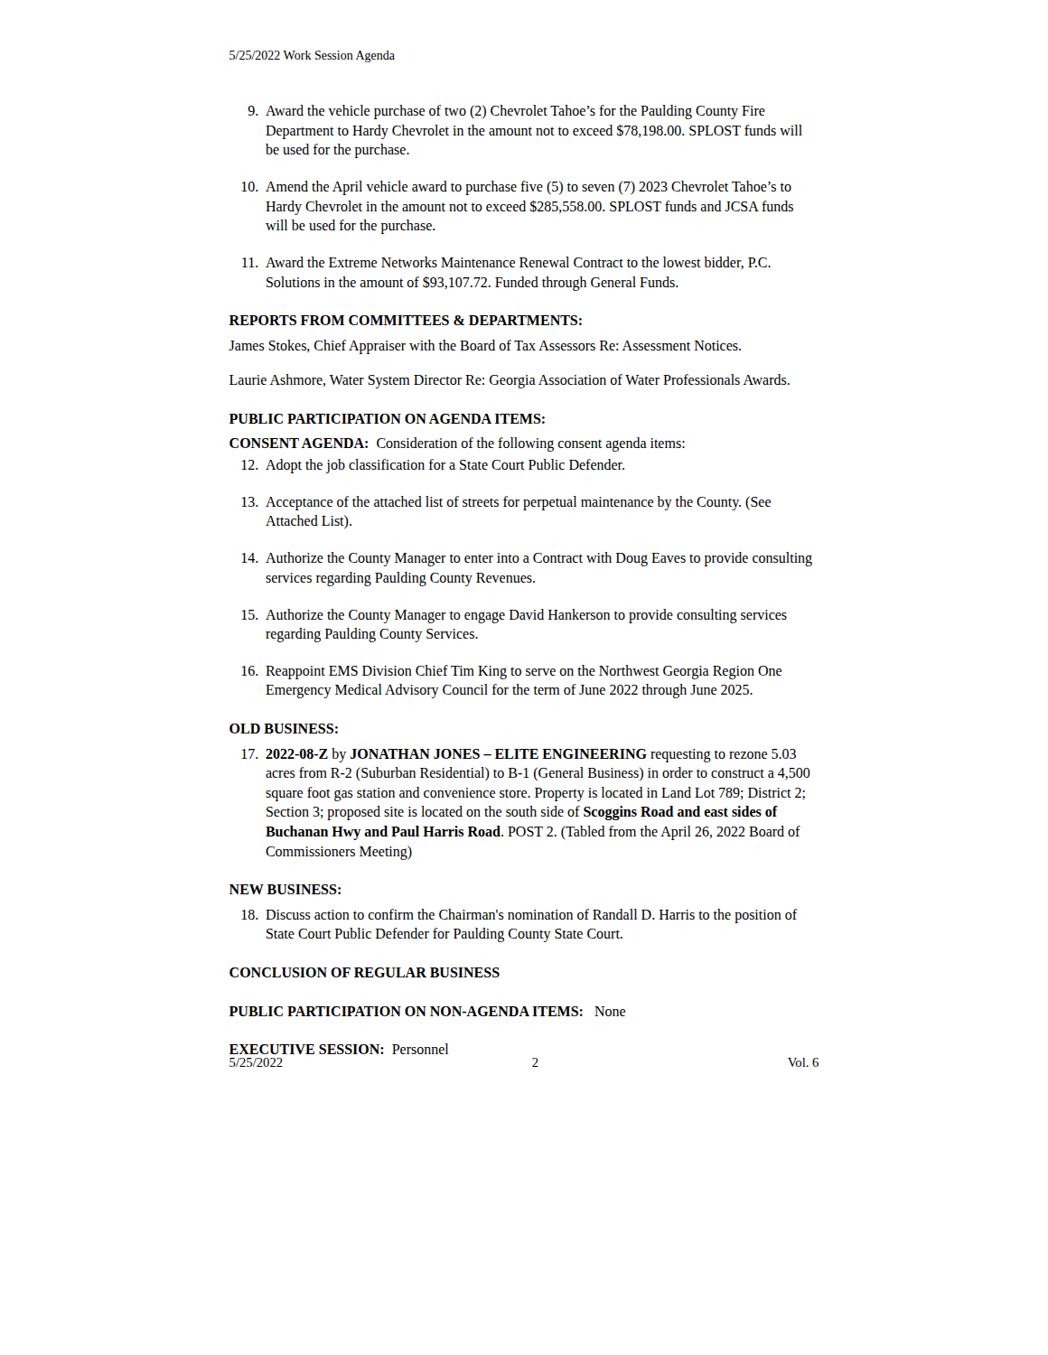5/25/2022 Work Session Agenda
9. Award the vehicle purchase of two (2) Chevrolet Tahoe’s for the Paulding County Fire Department to Hardy Chevrolet in the amount not to exceed $78,198.00. SPLOST funds will be used for the purchase.
10. Amend the April vehicle award to purchase five (5) to seven (7) 2023 Chevrolet Tahoe’s to Hardy Chevrolet in the amount not to exceed $285,558.00. SPLOST funds and JCSA funds will be used for the purchase.
11. Award the Extreme Networks Maintenance Renewal Contract to the lowest bidder, P.C. Solutions in the amount of $93,107.72. Funded through General Funds.
Reports from Committees & Departments:
James Stokes, Chief Appraiser with the Board of Tax Assessors Re: Assessment Notices.
Laurie Ashmore, Water System Director Re: Georgia Association of Water Professionals Awards.
Public Participation on Agenda Items:
CONSENT AGENDA: Consideration of the following consent agenda items:
12. Adopt the job classification for a State Court Public Defender.
13. Acceptance of the attached list of streets for perpetual maintenance by the County. (See Attached List).
14. Authorize the County Manager to enter into a Contract with Doug Eaves to provide consulting services regarding Paulding County Revenues.
15. Authorize the County Manager to engage David Hankerson to provide consulting services regarding Paulding County Services.
16. Reappoint EMS Division Chief Tim King to serve on the Northwest Georgia Region One Emergency Medical Advisory Council for the term of June 2022 through June 2025.
Old Business:
17. 2022-08-Z by JONATHAN JONES – ELITE ENGINEERING requesting to rezone 5.03 acres from R-2 (Suburban Residential) to B-1 (General Business) in order to construct a 4,500 square foot gas station and convenience store. Property is located in Land Lot 789; District 2; Section 3; proposed site is located on the south side of Scoggins Road and east sides of Buchanan Hwy and Paul Harris Road. POST 2. (Tabled from the April 26, 2022 Board of Commissioners Meeting)
New Business:
18. Discuss action to confirm the Chairman's nomination of Randall D. Harris to the position of State Court Public Defender for Paulding County State Court.
Conclusion of Regular Business
Public Participation on Non-Agenda Items: None
Executive Session: Personnel
5/25/2022
2
Vol. 6